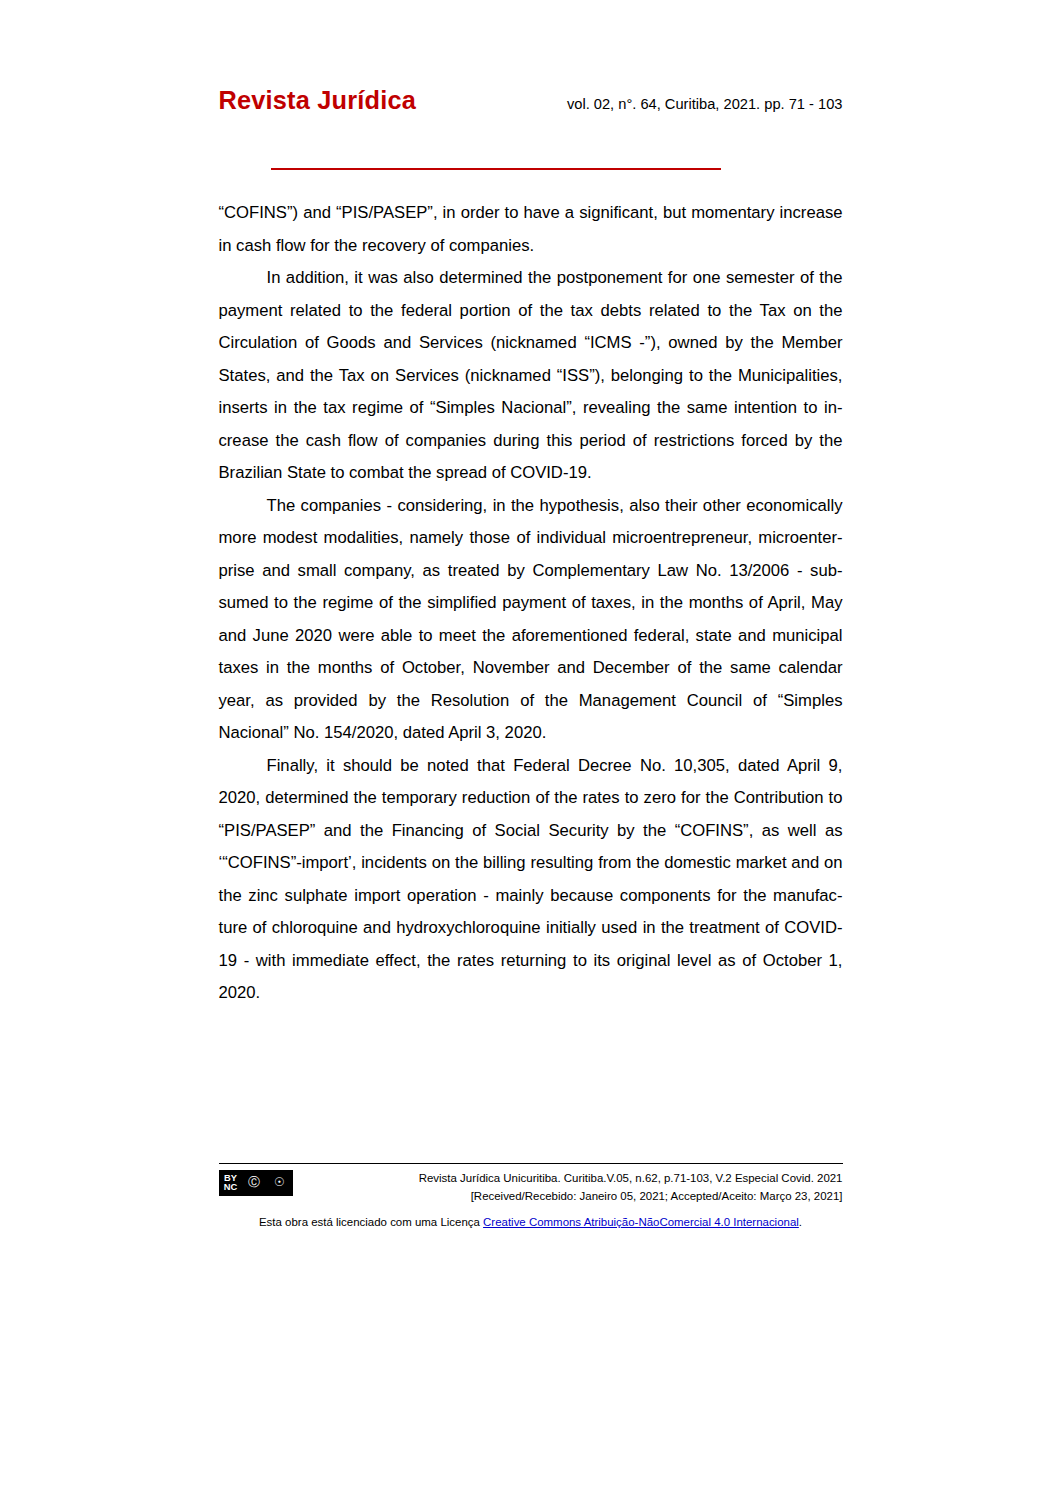Revista Jurídica
vol. 02, n°. 64, Curitiba, 2021. pp. 71 - 103
“COFINS”) and “PIS/PASEP”, in order to have a significant, but momentary increase in cash flow for the recovery of companies.
In addition, it was also determined the postponement for one semester of the payment related to the federal portion of the tax debts related to the Tax on the Circulation of Goods and Services (nicknamed “ICMS -”), owned by the Member States, and the Tax on Services (nicknamed “ISS”), belonging to the Municipalities, inserts in the tax regime of “Simples Nacional”, revealing the same intention to increase the cash flow of companies during this period of restrictions forced by the Brazilian State to combat the spread of COVID-19.
The companies - considering, in the hypothesis, also their other economically more modest modalities, namely those of individual microentrepreneur, microenterprise and small company, as treated by Complementary Law No. 13/2006 - subsumed to the regime of the simplified payment of taxes, in the months of April, May and June 2020 were able to meet the aforementioned federal, state and municipal taxes in the months of October, November and December of the same calendar year, as provided by the Resolution of the Management Council of “Simples Nacional” No. 154/2020, dated April 3, 2020.
Finally, it should be noted that Federal Decree No. 10,305, dated April 9, 2020, determined the temporary reduction of the rates to zero for the Contribution to “PIS/PASEP” and the Financing of Social Security by the “COFINS”, as well as ‘“COFINS”-import’, incidents on the billing resulting from the domestic market and on the zinc sulphate import operation - mainly because components for the manufacture of chloroquine and hydroxychloroquine initially used in the treatment of COVID-19 - with immediate effect, the rates returning to its original level as of October 1, 2020.
BY NC
Ⓒ ☉
Revista Jurídica Unicuritiba. Curitiba.V.05, n.62, p.71-103, V.2 Especial Covid. 2021
[Received/Recebido: Janeiro 05, 2021; Accepted/Aceito: Março 23, 2021]
Esta obra está licenciado com uma Licença Creative Commons Atribuição-NãoComercial 4.0 Internacional.